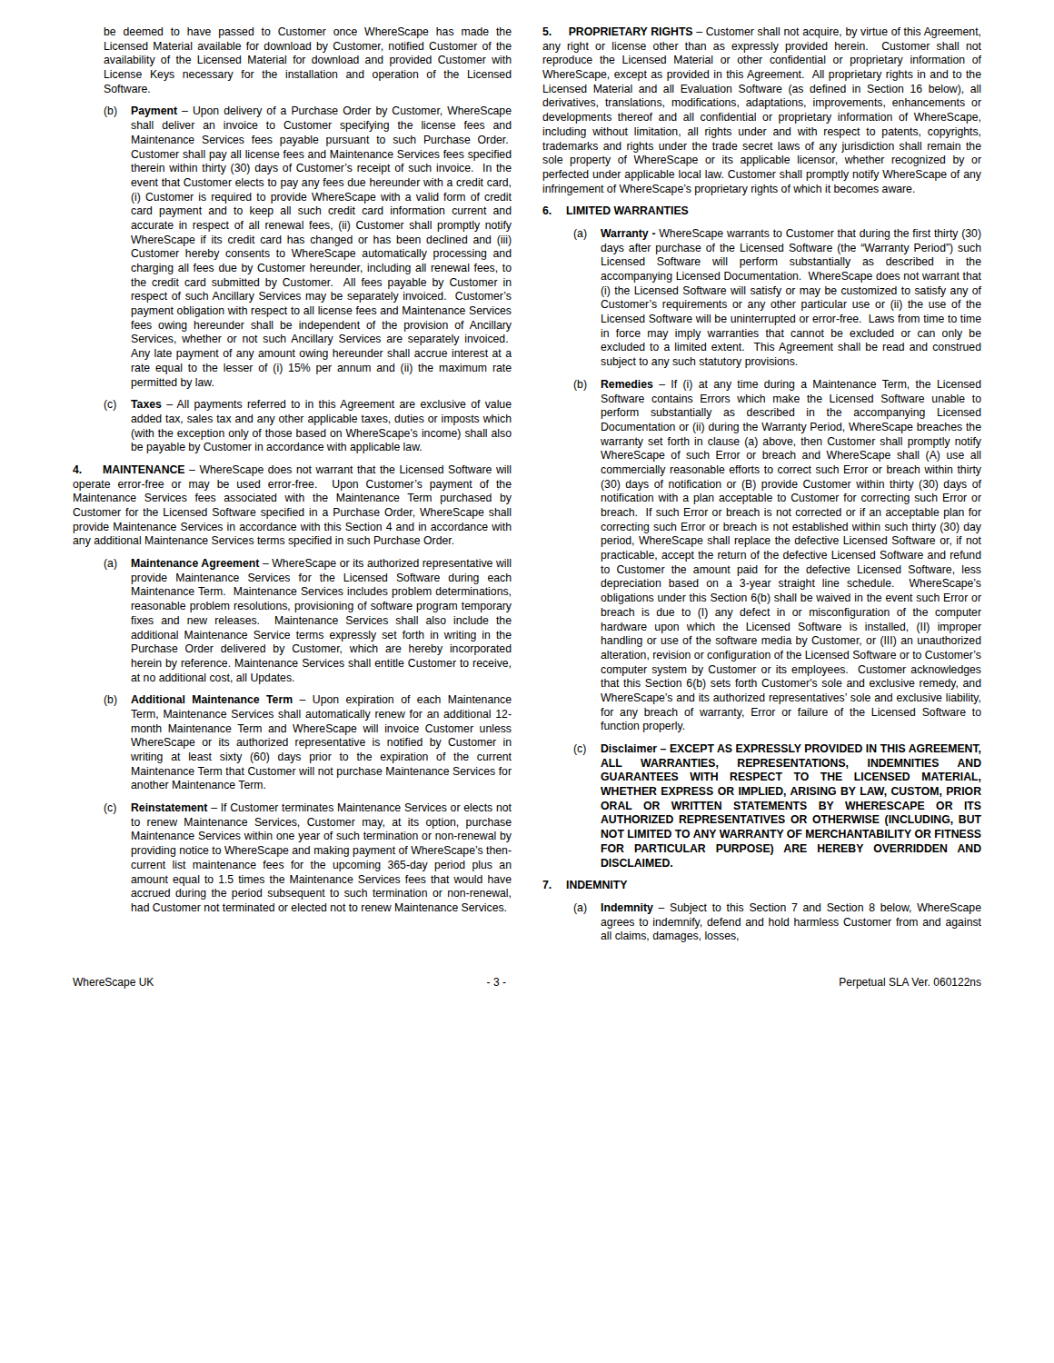be deemed to have passed to Customer once WhereScape has made the Licensed Material available for download by Customer, notified Customer of the availability of the Licensed Material for download and provided Customer with License Keys necessary for the installation and operation of the Licensed Software.
(b) Payment – Upon delivery of a Purchase Order by Customer, WhereScape shall deliver an invoice to Customer specifying the license fees and Maintenance Services fees payable pursuant to such Purchase Order. Customer shall pay all license fees and Maintenance Services fees specified therein within thirty (30) days of Customer’s receipt of such invoice. In the event that Customer elects to pay any fees due hereunder with a credit card, (i) Customer is required to provide WhereScape with a valid form of credit card payment and to keep all such credit card information current and accurate in respect of all renewal fees, (ii) Customer shall promptly notify WhereScape if its credit card has changed or has been declined and (iii) Customer hereby consents to WhereScape automatically processing and charging all fees due by Customer hereunder, including all renewal fees, to the credit card submitted by Customer. All fees payable by Customer in respect of such Ancillary Services may be separately invoiced. Customer’s payment obligation with respect to all license fees and Maintenance Services fees owing hereunder shall be independent of the provision of Ancillary Services, whether or not such Ancillary Services are separately invoiced. Any late payment of any amount owing hereunder shall accrue interest at a rate equal to the lesser of (i) 15% per annum and (ii) the maximum rate permitted by law.
(c) Taxes – All payments referred to in this Agreement are exclusive of value added tax, sales tax and any other applicable taxes, duties or imposts which (with the exception only of those based on WhereScape’s income) shall also be payable by Customer in accordance with applicable law.
4. MAINTENANCE – WhereScape does not warrant that the Licensed Software will operate error-free or may be used error-free. Upon Customer’s payment of the Maintenance Services fees associated with the Maintenance Term purchased by Customer for the Licensed Software specified in a Purchase Order, WhereScape shall provide Maintenance Services in accordance with this Section 4 and in accordance with any additional Maintenance Services terms specified in such Purchase Order.
(a) Maintenance Agreement – WhereScape or its authorized representative will provide Maintenance Services for the Licensed Software during each Maintenance Term. Maintenance Services includes problem determinations, reasonable problem resolutions, provisioning of software program temporary fixes and new releases. Maintenance Services shall also include the additional Maintenance Service terms expressly set forth in writing in the Purchase Order delivered by Customer, which are hereby incorporated herein by reference. Maintenance Services shall entitle Customer to receive, at no additional cost, all Updates.
(b) Additional Maintenance Term – Upon expiration of each Maintenance Term, Maintenance Services shall automatically renew for an additional 12-month Maintenance Term and WhereScape will invoice Customer unless WhereScape or its authorized representative is notified by Customer in writing at least sixty (60) days prior to the expiration of the current Maintenance Term that Customer will not purchase Maintenance Services for another Maintenance Term.
(c) Reinstatement – If Customer terminates Maintenance Services or elects not to renew Maintenance Services, Customer may, at its option, purchase Maintenance Services within one year of such termination or non-renewal by providing notice to WhereScape and making payment of WhereScape’s then-current list maintenance fees for the upcoming 365-day period plus an amount equal to 1.5 times the Maintenance Services fees that would have accrued during the period subsequent to such termination or non-renewal, had Customer not terminated or elected not to renew Maintenance Services.
5. PROPRIETARY RIGHTS – Customer shall not acquire, by virtue of this Agreement, any right or license other than as expressly provided herein. Customer shall not reproduce the Licensed Material or other confidential or proprietary information of WhereScape, except as provided in this Agreement. All proprietary rights in and to the Licensed Material and all Evaluation Software (as defined in Section 16 below), all derivatives, translations, modifications, adaptations, improvements, enhancements or developments thereof and all confidential or proprietary information of WhereScape, including without limitation, all rights under and with respect to patents, copyrights, trademarks and rights under the trade secret laws of any jurisdiction shall remain the sole property of WhereScape or its applicable licensor, whether recognized by or perfected under applicable local law. Customer shall promptly notify WhereScape of any infringement of WhereScape’s proprietary rights of which it becomes aware.
6. LIMITED WARRANTIES
(a) Warranty - WhereScape warrants to Customer that during the first thirty (30) days after purchase of the Licensed Software (the “Warranty Period”) such Licensed Software will perform substantially as described in the accompanying Licensed Documentation. WhereScape does not warrant that (i) the Licensed Software will satisfy or may be customized to satisfy any of Customer’s requirements or any other particular use or (ii) the use of the Licensed Software will be uninterrupted or error-free. Laws from time to time in force may imply warranties that cannot be excluded or can only be excluded to a limited extent. This Agreement shall be read and construed subject to any such statutory provisions.
(b) Remedies – If (i) at any time during a Maintenance Term, the Licensed Software contains Errors which make the Licensed Software unable to perform substantially as described in the accompanying Licensed Documentation or (ii) during the Warranty Period, WhereScape breaches the warranty set forth in clause (a) above, then Customer shall promptly notify WhereScape of such Error or breach and WhereScape shall (A) use all commercially reasonable efforts to correct such Error or breach within thirty (30) days of notification or (B) provide Customer within thirty (30) days of notification with a plan acceptable to Customer for correcting such Error or breach. If such Error or breach is not corrected or if an acceptable plan for correcting such Error or breach is not established within such thirty (30) day period, WhereScape shall replace the defective Licensed Software or, if not practicable, accept the return of the defective Licensed Software and refund to Customer the amount paid for the defective Licensed Software, less depreciation based on a 3-year straight line schedule. WhereScape’s obligations under this Section 6(b) shall be waived in the event such Error or breach is due to (I) any defect in or misconfiguration of the computer hardware upon which the Licensed Software is installed, (II) improper handling or use of the software media by Customer, or (III) an unauthorized alteration, revision or configuration of the Licensed Software or to Customer’s computer system by Customer or its employees. Customer acknowledges that this Section 6(b) sets forth Customer's sole and exclusive remedy, and WhereScape’s and its authorized representatives’ sole and exclusive liability, for any breach of warranty, Error or failure of the Licensed Software to function properly.
(c) Disclaimer – EXCEPT AS EXPRESSLY PROVIDED IN THIS AGREEMENT, ALL WARRANTIES, REPRESENTATIONS, INDEMNITIES AND GUARANTEES WITH RESPECT TO THE LICENSED MATERIAL, WHETHER EXPRESS OR IMPLIED, ARISING BY LAW, CUSTOM, PRIOR ORAL OR WRITTEN STATEMENTS BY WHERESCAPE OR ITS AUTHORIZED REPRESENTATIVES OR OTHERWISE (INCLUDING, BUT NOT LIMITED TO ANY WARRANTY OF MERCHANTABILITY OR FITNESS FOR PARTICULAR PURPOSE) ARE HEREBY OVERRIDDEN AND DISCLAIMED.
7. INDEMNITY
(a) Indemnity – Subject to this Section 7 and Section 8 below, WhereScape agrees to indemnify, defend and hold harmless Customer from and against all claims, damages, losses,
WhereScape UK
- 3 -
Perpetual SLA Ver. 060122ns